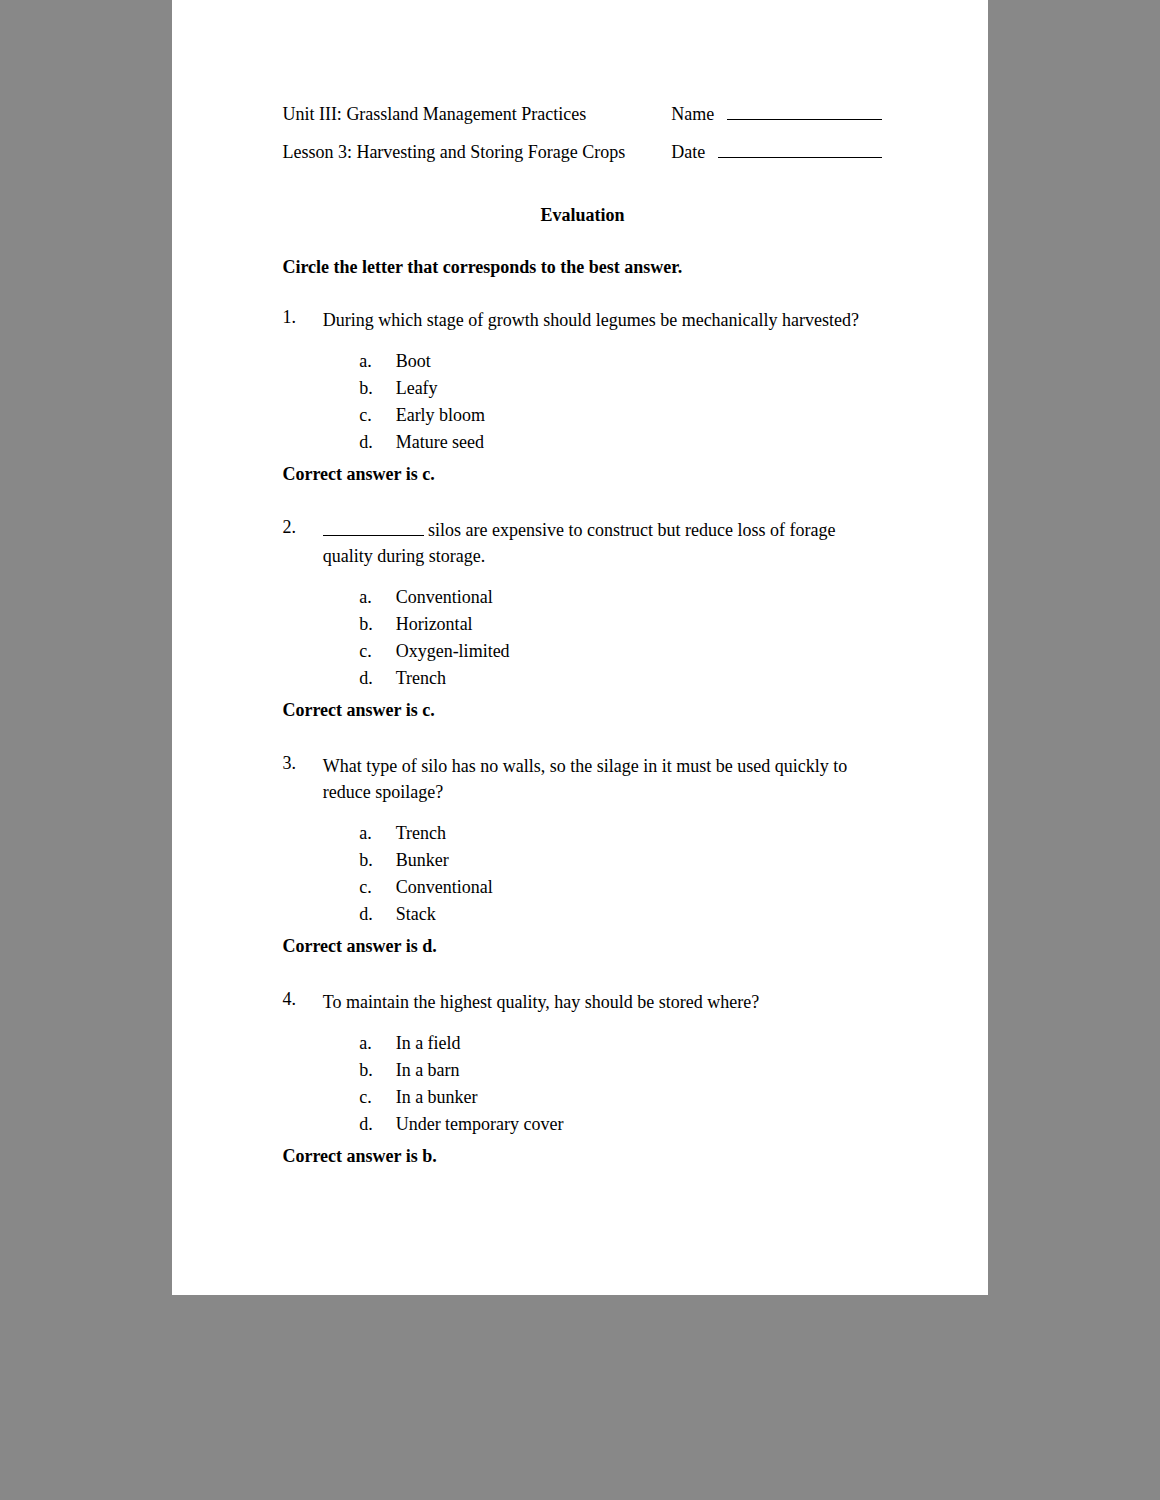Unit III: Grassland Management Practices
Name
Lesson 3: Harvesting and Storing Forage Crops
Date
Evaluation
Circle the letter that corresponds to the best answer.
During which stage of growth should legumes be mechanically harvested?
Boot
Leafy
Early bloom
Mature seed
Correct answer is c.
silos are expensive to construct but reduce loss of forage quality during storage.
Conventional
Horizontal
Oxygen-limited
Trench
Correct answer is c.
What type of silo has no walls, so the silage in it must be used quickly to reduce spoilage?
Trench
Bunker
Conventional
Stack
Correct answer is d.
To maintain the highest quality, hay should be stored where?
In a field
In a barn
In a bunker
Under temporary cover
Correct answer is b.